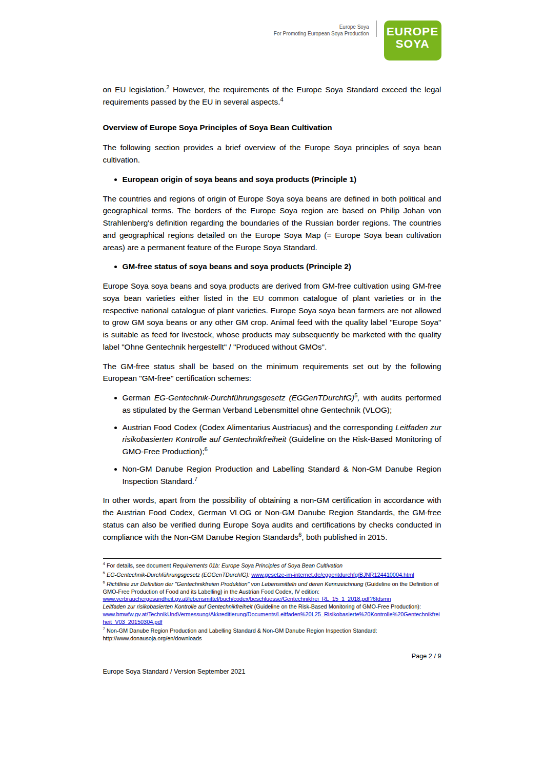Europe Soya
For Promoting European Soya Production
EUROPE SOYA
on EU legislation.2 However, the requirements of the Europe Soya Standard exceed the legal requirements passed by the EU in several aspects.4
Overview of Europe Soya Principles of Soya Bean Cultivation
The following section provides a brief overview of the Europe Soya principles of soya bean cultivation.
European origin of soya beans and soya products (Principle 1)
The countries and regions of origin of Europe Soya soya beans are defined in both political and geographical terms. The borders of the Europe Soya region are based on Philip Johan von Strahlenberg's definition regarding the boundaries of the Russian border regions. The countries and geographical regions detailed on the Europe Soya Map (= Europe Soya bean cultivation areas) are a permanent feature of the Europe Soya Standard.
GM-free status of soya beans and soya products (Principle 2)
Europe Soya soya beans and soya products are derived from GM-free cultivation using GM-free soya bean varieties either listed in the EU common catalogue of plant varieties or in the respective national catalogue of plant varieties. Europe Soya soya bean farmers are not allowed to grow GM soya beans or any other GM crop. Animal feed with the quality label "Europe Soya" is suitable as feed for livestock, whose products may subsequently be marketed with the quality label "Ohne Gentechnik hergestellt" / "Produced without GMOs".
The GM-free status shall be based on the minimum requirements set out by the following European "GM-free" certification schemes:
German EG-Gentechnik-Durchführungsgesetz (EGGenTDurchfG)5, with audits performed as stipulated by the German Verband Lebensmittel ohne Gentechnik (VLOG);
Austrian Food Codex (Codex Alimentarius Austriacus) and the corresponding Leitfaden zur risikobasierten Kontrolle auf Gentechnikfreiheit (Guideline on the Risk-Based Monitoring of GMO-Free Production);6
Non-GM Danube Region Production and Labelling Standard & Non-GM Danube Region Inspection Standard.7
In other words, apart from the possibility of obtaining a non-GM certification in accordance with the Austrian Food Codex, German VLOG or Non-GM Danube Region Standards, the GM-free status can also be verified during Europe Soya audits and certifications by checks conducted in compliance with the Non-GM Danube Region Standards6, both published in 2015.
4 For details, see document Requirements 01b: Europe Soya Principles of Soya Bean Cultivation
5 EG-Gentechnik-Durchführungsgesetz (EGGenTDurchfG): www.gesetze-im-internet.de/eggentdurchfg/BJNR124410004.html
6 Richtlinie zur Definition der "Gentechnikfreien Produktion" von Lebensmitteln und deren Kennzeichnung (Guideline on the Definition of GMO-Free Production of Food and its Labelling) in the Austrian Food Codex, IV edition:
www.verbrauchergesundheit.gv.at/lebensmittel/buch/codex/beschluesse/Gentechnikfrei_RL_15_1_2018.pdf?6fdsmn
Leitfaden zur risikobasierten Kontrolle auf Gentechnikfreiheit (Guideline on the Risk-Based Monitoring of GMO-Free Production):
www.bmwfw.gv.at/TechnikUndVermessung/Akkreditierung/Documents/Leitfaden%20L25_Risikobasierte%20Kontrolle%20Gentechnikfreiheit_V03_20150304.pdf
7 Non-GM Danube Region Production and Labelling Standard & Non-GM Danube Region Inspection Standard:
http://www.donausoja.org/en/downloads
Page 2 / 9
Europe Soya Standard / Version September 2021